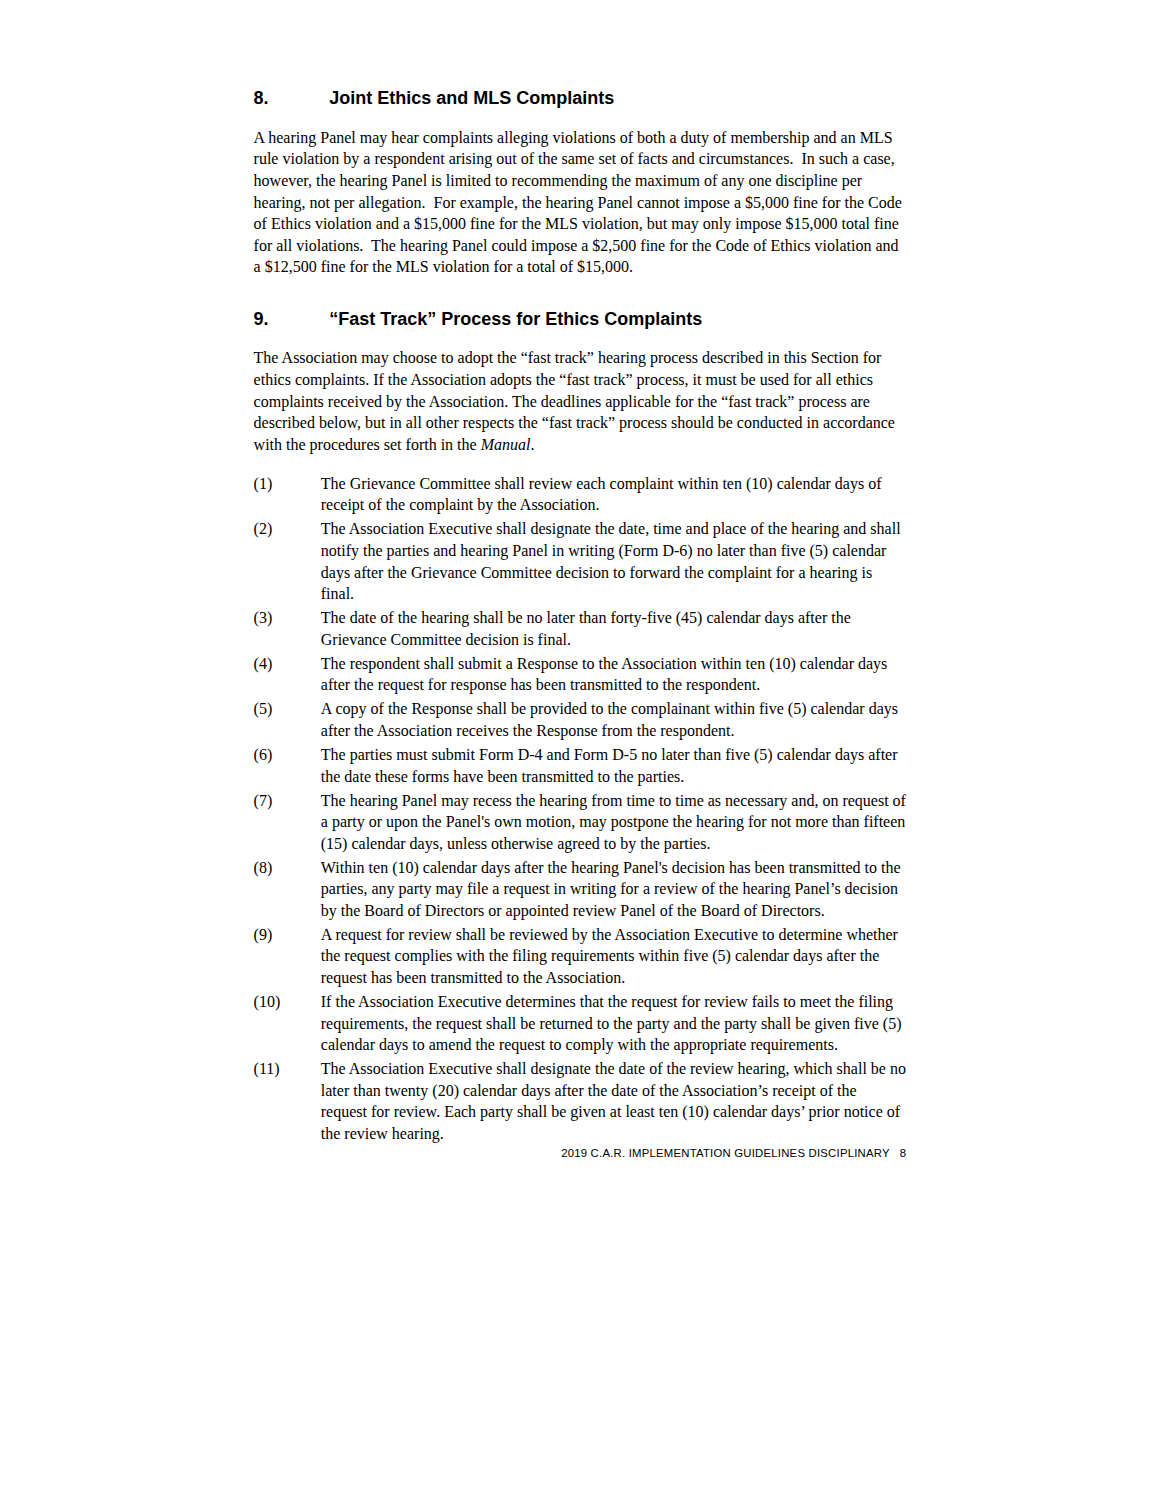8. Joint Ethics and MLS Complaints
A hearing Panel may hear complaints alleging violations of both a duty of membership and an MLS rule violation by a respondent arising out of the same set of facts and circumstances. In such a case, however, the hearing Panel is limited to recommending the maximum of any one discipline per hearing, not per allegation. For example, the hearing Panel cannot impose a $5,000 fine for the Code of Ethics violation and a $15,000 fine for the MLS violation, but may only impose $15,000 total fine for all violations. The hearing Panel could impose a $2,500 fine for the Code of Ethics violation and a $12,500 fine for the MLS violation for a total of $15,000.
9.“Fast Track” Process for Ethics Complaints
The Association may choose to adopt the “fast track” hearing process described in this Section for ethics complaints. If the Association adopts the “fast track” process, it must be used for all ethics complaints received by the Association. The deadlines applicable for the “fast track” process are described below, but in all other respects the “fast track” process should be conducted in accordance with the procedures set forth in the Manual.
(1) The Grievance Committee shall review each complaint within ten (10) calendar days of receipt of the complaint by the Association.
(2) The Association Executive shall designate the date, time and place of the hearing and shall notify the parties and hearing Panel in writing (Form D-6) no later than five (5) calendar days after the Grievance Committee decision to forward the complaint for a hearing is final.
(3) The date of the hearing shall be no later than forty-five (45) calendar days after the Grievance Committee decision is final.
(4) The respondent shall submit a Response to the Association within ten (10) calendar days after the request for response has been transmitted to the respondent.
(5) A copy of the Response shall be provided to the complainant within five (5) calendar days after the Association receives the Response from the respondent.
(6) The parties must submit Form D-4 and Form D-5 no later than five (5) calendar days after the date these forms have been transmitted to the parties.
(7) The hearing Panel may recess the hearing from time to time as necessary and, on request of a party or upon the Panel's own motion, may postpone the hearing for not more than fifteen (15) calendar days, unless otherwise agreed to by the parties.
(8) Within ten (10) calendar days after the hearing Panel's decision has been transmitted to the parties, any party may file a request in writing for a review of the hearing Panel’s decision by the Board of Directors or appointed review Panel of the Board of Directors.
(9) A request for review shall be reviewed by the Association Executive to determine whether the request complies with the filing requirements within five (5) calendar days after the request has been transmitted to the Association.
(10) If the Association Executive determines that the request for review fails to meet the filing requirements, the request shall be returned to the party and the party shall be given five (5) calendar days to amend the request to comply with the appropriate requirements.
(11) The Association Executive shall designate the date of the review hearing, which shall be no later than twenty (20) calendar days after the date of the Association’s receipt of the request for review. Each party shall be given at least ten (10) calendar days’ prior notice of the review hearing.
2019 C.A.R. IMPLEMENTATION GUIDELINES DISCIPLINARY 8